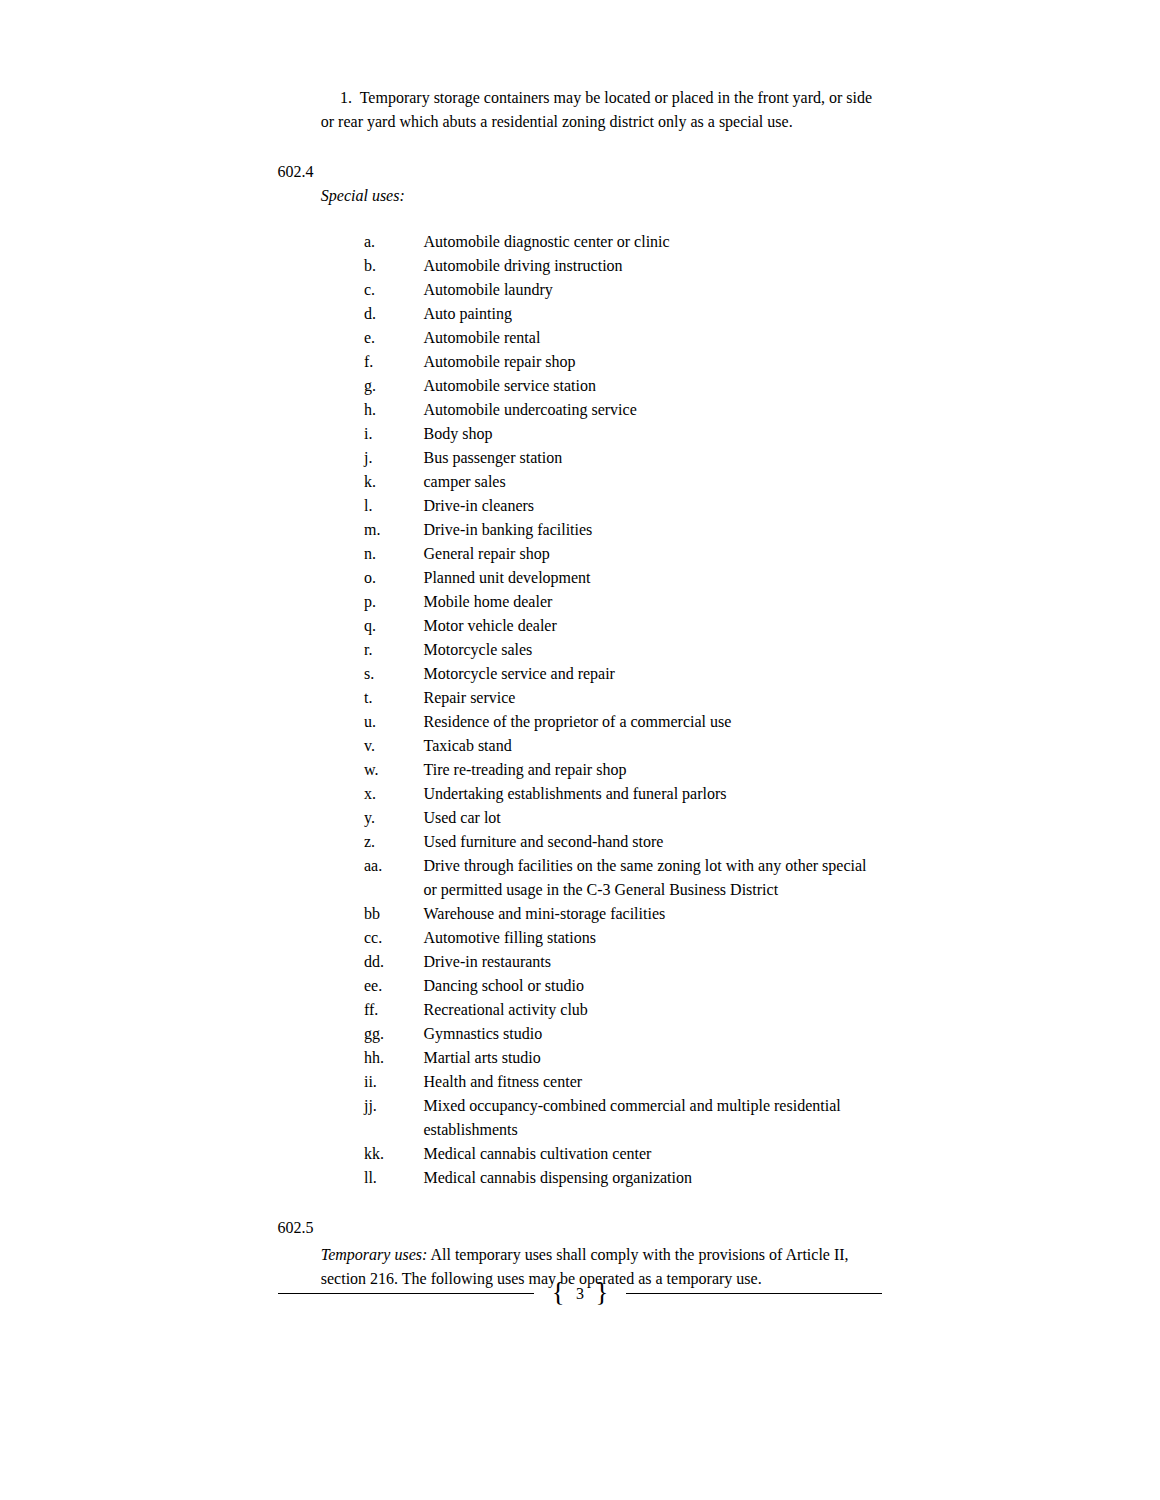1. Temporary storage containers may be located or placed in the front yard, or side or rear yard which abuts a residential zoning district only as a special use.
602.4
Special uses:
a. Automobile diagnostic center or clinic
b. Automobile driving instruction
c. Automobile laundry
d. Auto painting
e. Automobile rental
f. Automobile repair shop
g. Automobile service station
h. Automobile undercoating service
i. Body shop
j. Bus passenger station
k. camper sales
l. Drive-in cleaners
m. Drive-in banking facilities
n. General repair shop
o. Planned unit development
p. Mobile home dealer
q. Motor vehicle dealer
r. Motorcycle sales
s. Motorcycle service and repair
t. Repair service
u. Residence of the proprietor of a commercial use
v. Taxicab stand
w. Tire re-treading and repair shop
x. Undertaking establishments and funeral parlors
y. Used car lot
z. Used furniture and second-hand store
aa. Drive through facilities on the same zoning lot with any other special or permitted usage in the C-3 General Business District
bb Warehouse and mini-storage facilities
cc. Automotive filling stations
dd. Drive-in restaurants
ee. Dancing school or studio
ff. Recreational activity club
gg. Gymnastics studio
hh. Martial arts studio
ii. Health and fitness center
jj. Mixed occupancy-combined commercial and multiple residential establishments
kk. Medical cannabis cultivation center
ll. Medical cannabis dispensing organization
602.5
Temporary uses: All temporary uses shall comply with the provisions of Article II, section 216. The following uses may be operated as a temporary use.
3